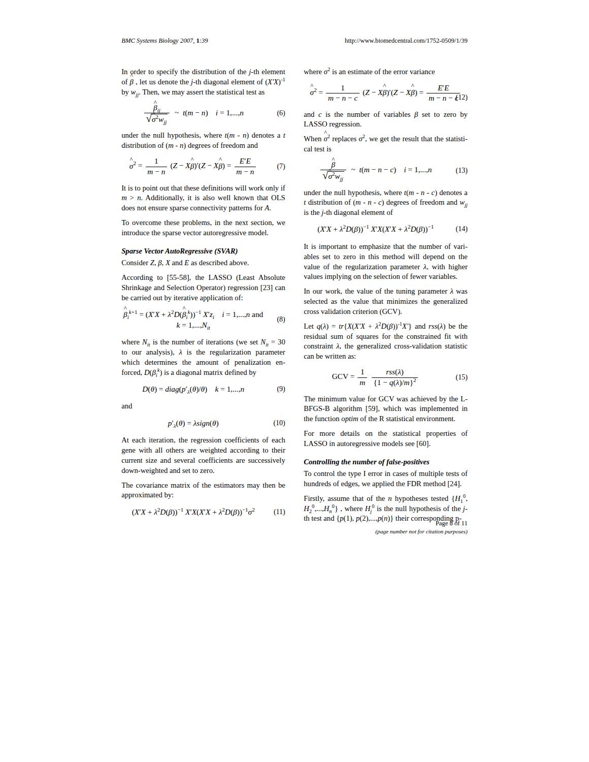BMC Systems Biology 2007, 1:39
http://www.biomedcentral.com/1752-0509/1/39
In order to specify the distribution of the j-th element of β , let us denote the j-th diagonal element of (X'X)-1 by wjj. Then, we may assert the statistical test as
βij σ2wjj ~ t(m − n) i = 1,...,n
(6)
under the null hypothesis, where t(m - n) denotes a t distribution of (m - n) degrees of freedom and
σ2 = 1 m − n (Z − Xβ)′(Z − Xβ) = E′E m − n
(7)
It is to point out that these definitions will work only if m > n. Additionally, it is also well known that OLS does not ensure sparse connectivity patterns for A.
To overcome these problems, in the next section, we introduce the sparse vector autoregressive model.
Sparse Vector AutoRegressive (SVAR)
Consider Z, β, X and E as described above.
According to [55-58], the LASSO (Least Absolute Shrinkage and Selection Operator) regression [23] can be carried out by iterative application of:
βik+1 = (X′X + λ2D(βik))−1 X′zi i = 1,...,n and k = 1,...,Nit
(8)
where Nit is the number of iterations (we set Nit = 30 to our analysis), λ is the regularization parameter which determines the amount of penalization enforced, D(βik) is a diagonal matrix defined by
D(θ) = diag(p′λ(θ)/θ) k = 1,...,n
(9)
and
p′λ(θ) = λsign(θ)
(10)
At each iteration, the regression coefficients of each gene with all others are weighted according to their current size and several coefficients are successively down-weighted and set to zero.
The covariance matrix of the estimators may then be approximated by:
(X′X + λ2D(β))−1 X′X(X′X + λ2D(β))−1σ2
(11)
where σ2 is an estimate of the error variance
σ2 = 1 m − n − c (Z − Xβ)′(Z − Xβ) = E′E m − n − c
(12)
and c is the number of variables β set to zero by LASSO regression.
When σ2 replaces σ2, we get the result that the statistical test is
β σ2wjj ~ t(m − n − c) i = 1,...,n
(13)
under the null hypothesis, where t(m - n - c) denotes a t distribution of (m - n - c) degrees of freedom and wjj is the j-th diagonal element of
(X′X + λ2D(β))−1 X′X(X′X + λ2D(β))−1
(14)
It is important to emphasize that the number of variables set to zero in this method will depend on the value of the regularization parameter λ, with higher values implying on the selection of fewer variables.
In our work, the value of the tuning parameter λ was selected as the value that minimizes the generalized cross validation criterion (GCV).
Let q(λ) = tr{X(X'X + λ2D(β))-1X'} and rss(λ) be the residual sum of squares for the constrained fit with constraint λ, the generalized cross-validation statistic can be written as:
GCV = 1 m rss(λ) {1 − q(λ)/m}2
(15)
The minimum value for GCV was achieved by the L-BFGS-B algorithm [59], which was implemented in the function optim of the R statistical environment.
For more details on the statistical properties of LASSO in autoregressive models see [60].
Controlling the number of false-positives
To control the type I error in cases of multiple tests of hundreds of edges, we applied the FDR method [24].
Firstly, assume that of the n hypotheses tested {H10, H20,...,Hn0} , where Hj0 is the null hypothesis of the j-th test and {p(1), p(2),...,p(n)} their corresponding p-
Page 8 of 11
(page number not for citation purposes)